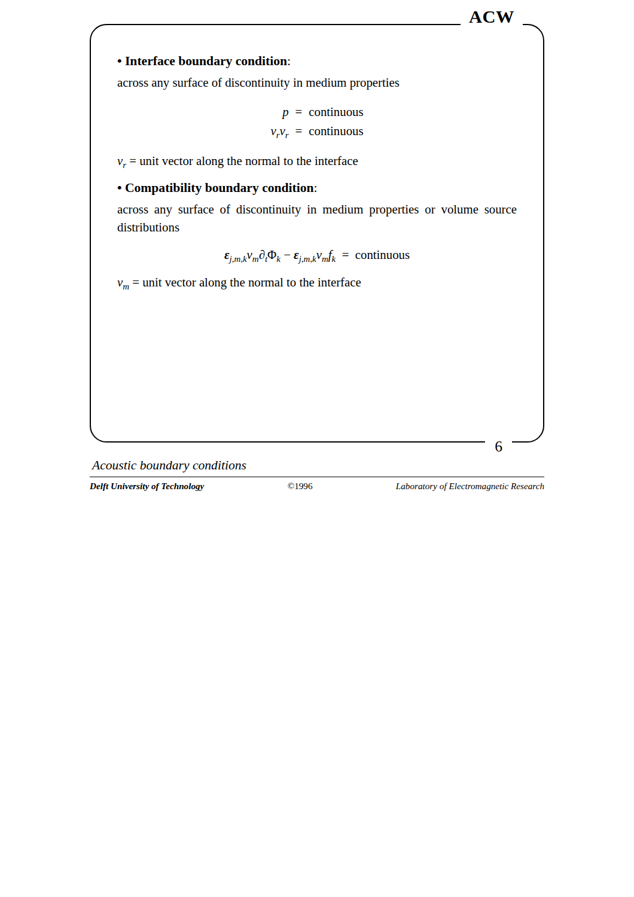ACW
• Interface boundary condition:
across any surface of discontinuity in medium properties
| p | = | continuous |
| ν r v r | = | continuous |
νr = unit vector along the normal to the interface
• Compatibility boundary condition:
across any surface of discontinuity in medium properties or volume source distributions
εj,m,kνm∂tΦk − εj,m,kνmfk = continuous
νm = unit vector along the normal to the interface
6
Acoustic boundary conditions
Delft University of Technology
©1996
Laboratory of Electromagnetic Research